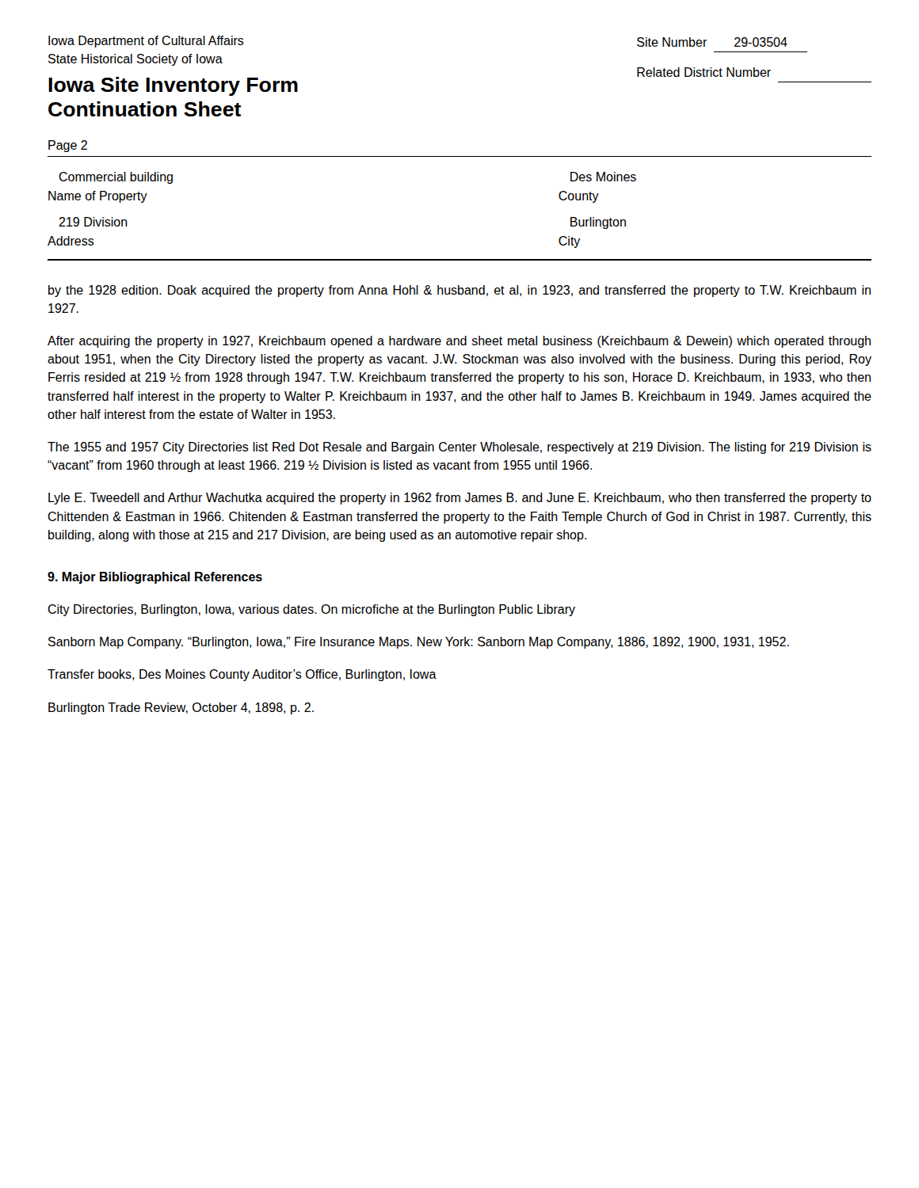Iowa Department of Cultural Affairs
State Historical Society of Iowa
Iowa Site Inventory Form
Continuation Sheet
Site Number 29-03504
Related District Number
Page 2
| Commercial building | Des Moines |
| Name of Property | County |
| 219 Division | Burlington |
| Address | City |
by the 1928 edition. Doak acquired the property from Anna Hohl & husband, et al, in 1923, and transferred the property to T.W. Kreichbaum in 1927.
After acquiring the property in 1927, Kreichbaum opened a hardware and sheet metal business (Kreichbaum & Dewein) which operated through about 1951, when the City Directory listed the property as vacant. J.W. Stockman was also involved with the business. During this period, Roy Ferris resided at 219 ½ from 1928 through 1947. T.W. Kreichbaum transferred the property to his son, Horace D. Kreichbaum, in 1933, who then transferred half interest in the property to Walter P. Kreichbaum in 1937, and the other half to James B. Kreichbaum in 1949. James acquired the other half interest from the estate of Walter in 1953.
The 1955 and 1957 City Directories list Red Dot Resale and Bargain Center Wholesale, respectively at 219 Division. The listing for 219 Division is “vacant” from 1960 through at least 1966. 219 ½ Division is listed as vacant from 1955 until 1966.
Lyle E. Tweedell and Arthur Wachutka acquired the property in 1962 from James B. and June E. Kreichbaum, who then transferred the property to Chittenden & Eastman in 1966. Chitenden & Eastman transferred the property to the Faith Temple Church of God in Christ in 1987. Currently, this building, along with those at 215 and 217 Division, are being used as an automotive repair shop.
9. Major Bibliographical References
City Directories, Burlington, Iowa, various dates. On microfiche at the Burlington Public Library
Sanborn Map Company. “Burlington, Iowa,” Fire Insurance Maps. New York: Sanborn Map Company, 1886, 1892, 1900, 1931, 1952.
Transfer books, Des Moines County Auditor’s Office, Burlington, Iowa
Burlington Trade Review, October 4, 1898, p. 2.